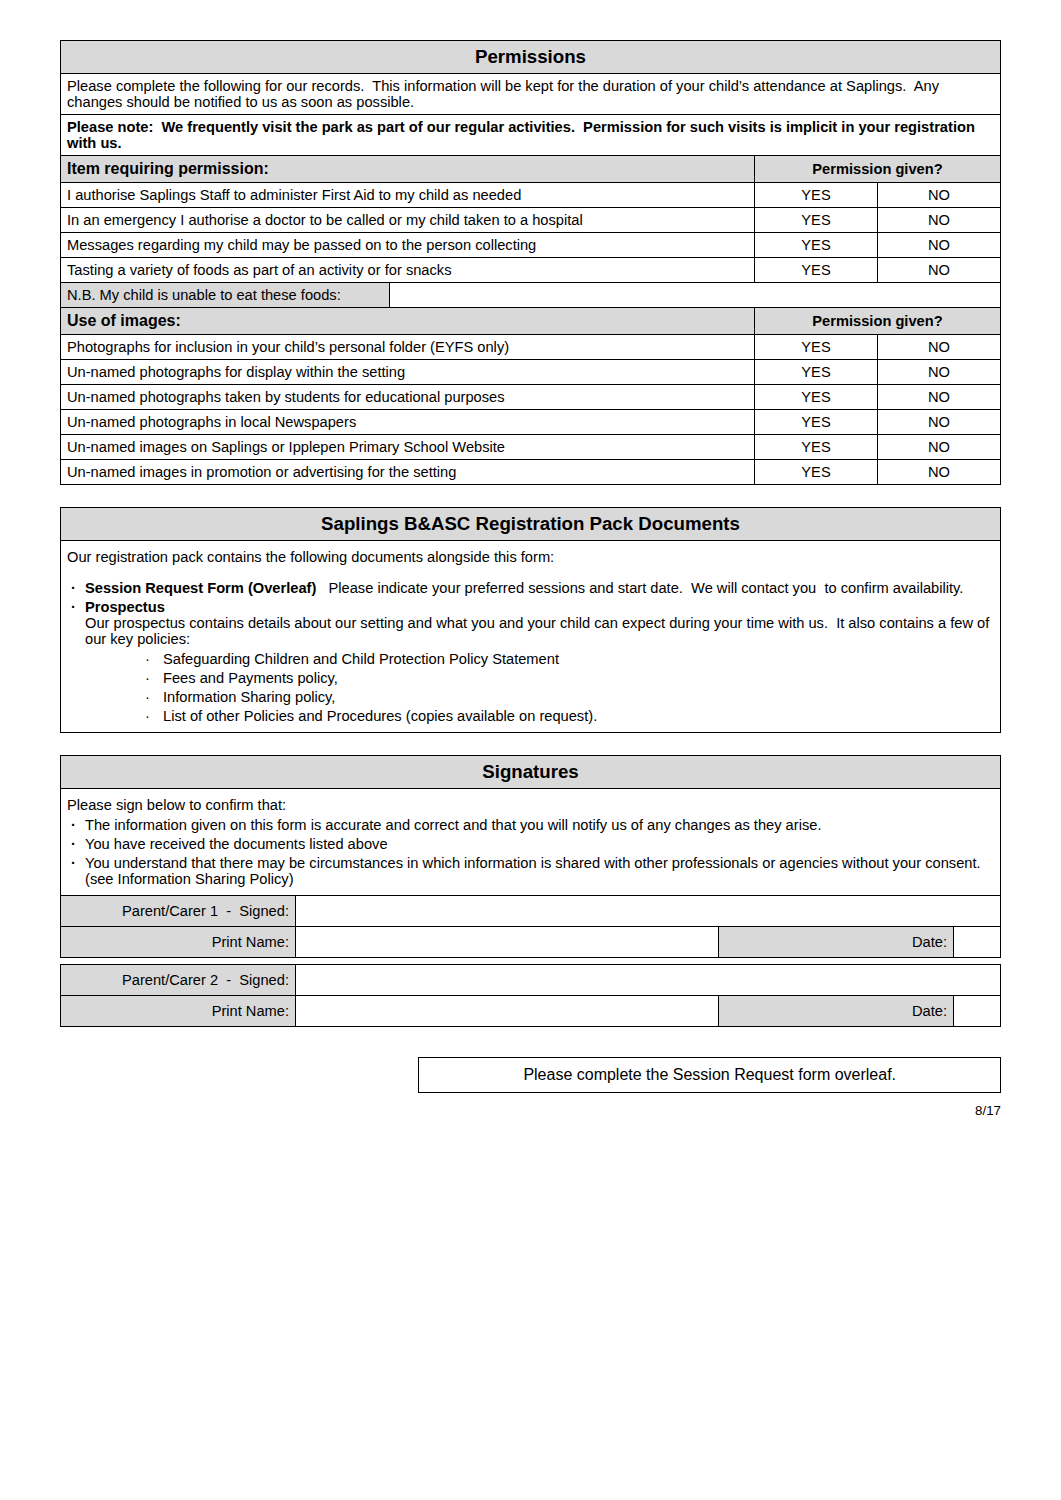| Permissions |
| Please complete the following for our records. This information will be kept for the duration of your child’s attendance at Saplings. Any changes should be notified to us as soon as possible. |
| Please note: We frequently visit the park as part of our regular activities. Permission for such visits is implicit in your registration with us. |
| Item requiring permission: | Permission given? |
| I authorise Saplings Staff to administer First Aid to my child as needed | YES | NO |
| In an emergency I authorise a doctor to be called or my child taken to a hospital | YES | NO |
| Messages regarding my child may be passed on to the person collecting | YES | NO |
| Tasting a variety of foods as part of an activity or for snacks | YES | NO |
| / N.B. My child is unable to eat these foods: / / |
| Use of images: | Permission given? |
| Photographs for inclusion in your child’s personal folder (EYFS only) | YES | NO |
| Un-named photographs for display within the setting | YES | NO |
| Un-named photographs taken by students for educational purposes | YES | NO |
| Un-named photographs in local Newspapers | YES | NO |
| Un-named images on Saplings or Ipplepen Primary School Website | YES | NO |
| Un-named images in promotion or advertising for the setting | YES | NO |
| Saplings B&ASC Registration Pack Documents |
| Our registration pack contains the following documents alongside this form: Session Request Form (Overleaf) Please indicate your preferred sessions and start date. We will contact you to confirm availability. Prospectus Our prospectus contains details about our setting and what you and your child can expect during your time with us. It also contains a few of our key policies: Safeguarding Children and Child Protection Policy Statement Fees and Payments policy, Information Sharing policy, List of other Policies and Procedures (copies available on request). |
| Signatures |
| Please sign below to confirm that: The information given on this form is accurate and correct and that you will notify us of any changes as they arise. You have received the documents listed above You understand that there may be circumstances in which information is shared with other professionals or agencies without your consent. (see Information Sharing Policy) |
| Parent/Carer 1 - Signed: | |
| Print Name: | | Date: | |
| Parent/Carer 2 - Signed: | |
| Print Name: | | Date: | |
Please complete the Session Request form overleaf.
8/17